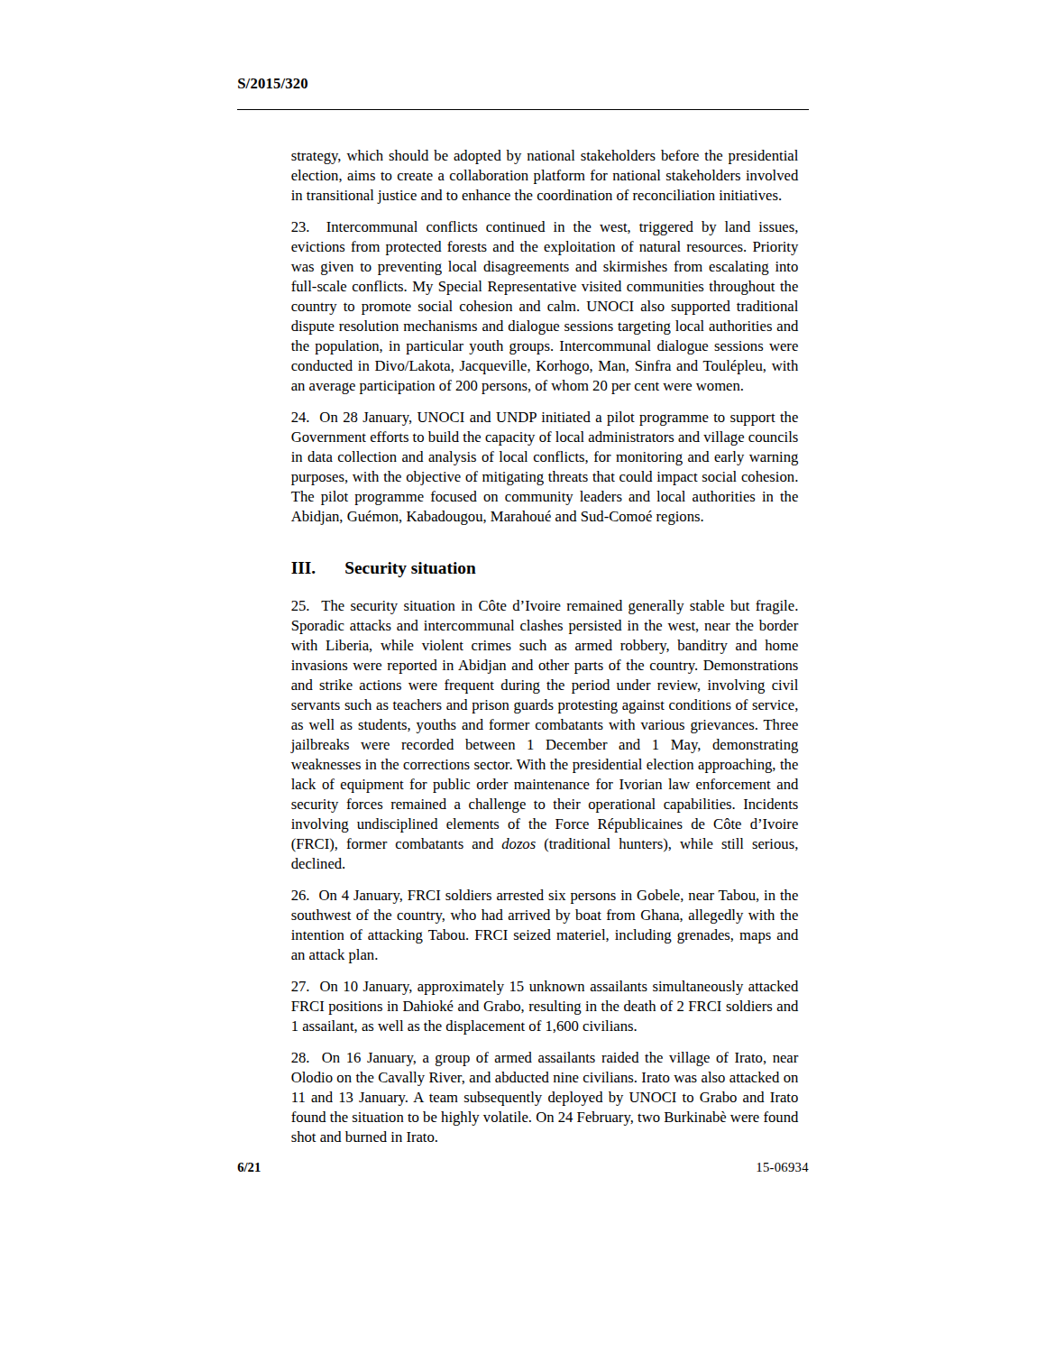S/2015/320
strategy, which should be adopted by national stakeholders before the presidential election, aims to create a collaboration platform for national stakeholders involved in transitional justice and to enhance the coordination of reconciliation initiatives.
23. Intercommunal conflicts continued in the west, triggered by land issues, evictions from protected forests and the exploitation of natural resources. Priority was given to preventing local disagreements and skirmishes from escalating into full-scale conflicts. My Special Representative visited communities throughout the country to promote social cohesion and calm. UNOCI also supported traditional dispute resolution mechanisms and dialogue sessions targeting local authorities and the population, in particular youth groups. Intercommunal dialogue sessions were conducted in Divo/Lakota, Jacqueville, Korhogo, Man, Sinfra and Toulépleu, with an average participation of 200 persons, of whom 20 per cent were women.
24. On 28 January, UNOCI and UNDP initiated a pilot programme to support the Government efforts to build the capacity of local administrators and village councils in data collection and analysis of local conflicts, for monitoring and early warning purposes, with the objective of mitigating threats that could impact social cohesion. The pilot programme focused on community leaders and local authorities in the Abidjan, Guémon, Kabadougou, Marahoué and Sud-Comoé regions.
III. Security situation
25. The security situation in Côte d’Ivoire remained generally stable but fragile. Sporadic attacks and intercommunal clashes persisted in the west, near the border with Liberia, while violent crimes such as armed robbery, banditry and home invasions were reported in Abidjan and other parts of the country. Demonstrations and strike actions were frequent during the period under review, involving civil servants such as teachers and prison guards protesting against conditions of service, as well as students, youths and former combatants with various grievances. Three jailbreaks were recorded between 1 December and 1 May, demonstrating weaknesses in the corrections sector. With the presidential election approaching, the lack of equipment for public order maintenance for Ivorian law enforcement and security forces remained a challenge to their operational capabilities. Incidents involving undisciplined elements of the Force Républicaines de Côte d’Ivoire (FRCI), former combatants and dozos (traditional hunters), while still serious, declined.
26. On 4 January, FRCI soldiers arrested six persons in Gobele, near Tabou, in the southwest of the country, who had arrived by boat from Ghana, allegedly with the intention of attacking Tabou. FRCI seized materiel, including grenades, maps and an attack plan.
27. On 10 January, approximately 15 unknown assailants simultaneously attacked FRCI positions in Dahioké and Grabo, resulting in the death of 2 FRCI soldiers and 1 assailant, as well as the displacement of 1,600 civilians.
28. On 16 January, a group of armed assailants raided the village of Irato, near Olodio on the Cavally River, and abducted nine civilians. Irato was also attacked on 11 and 13 January. A team subsequently deployed by UNOCI to Grabo and Irato found the situation to be highly volatile. On 24 February, two Burkinabè were found shot and burned in Irato.
6/21 15-06934